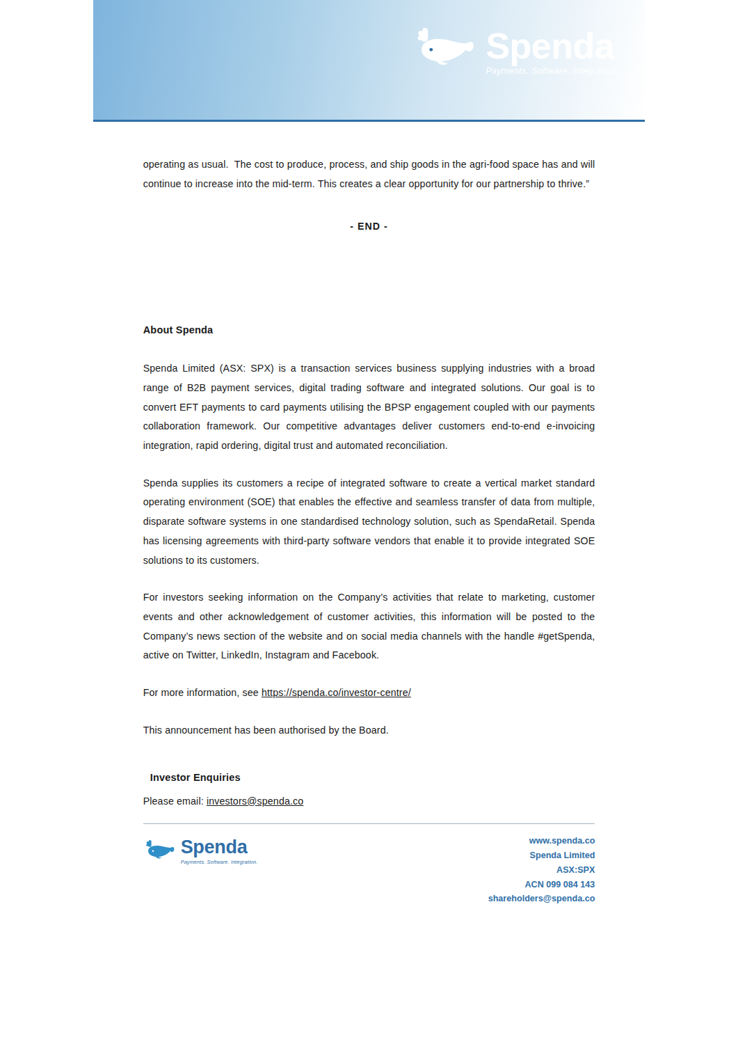Spenda
Payments. Software. Integration.
operating as usual. The cost to produce, process, and ship goods in the agri-food space has and will continue to increase into the mid-term. This creates a clear opportunity for our partnership to thrive.”
- END -
About Spenda
Spenda Limited (ASX: SPX) is a transaction services business supplying industries with a broad range of B2B payment services, digital trading software and integrated solutions. Our goal is to convert EFT payments to card payments utilising the BPSP engagement coupled with our payments collaboration framework. Our competitive advantages deliver customers end-to-end e-invoicing integration, rapid ordering, digital trust and automated reconciliation.
Spenda supplies its customers a recipe of integrated software to create a vertical market standard operating environment (SOE) that enables the effective and seamless transfer of data from multiple, disparate software systems in one standardised technology solution, such as SpendaRetail. Spenda has licensing agreements with third-party software vendors that enable it to provide integrated SOE solutions to its customers.
For investors seeking information on the Company’s activities that relate to marketing, customer events and other acknowledgement of customer activities, this information will be posted to the Company’s news section of the website and on social media channels with the handle #getSpenda, active on Twitter, LinkedIn, Instagram and Facebook.
For more information, see https://spenda.co/investor-centre/
This announcement has been authorised by the Board.
Investor Enquiries
Please email: investors@spenda.co
Spenda
Payments. Software. Integration.
www.spenda.co
Spenda Limited
ASX:SPX
ACN 099 084 143
shareholders@spenda.co